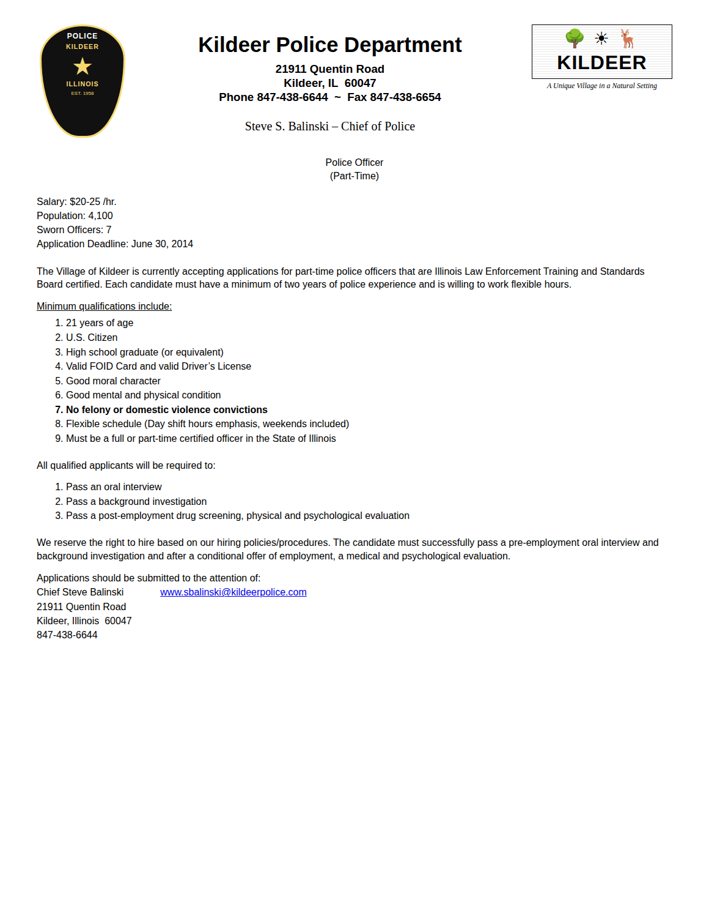POLICE KILDEER ★ ILLINOIS EST. 1958
Kildeer Police Department
21911 Quentin Road
Kildeer, IL 60047
Phone 847-438-6644 ~ Fax 847-438-6654
Steve S. Balinski – Chief of Police
🌳 ☀ 🦌
KILDEER
A Unique Village in a Natural Setting
Police Officer
(Part-Time)
Salary: $20-25 /hr.
Population: 4,100
Sworn Officers: 7
Application Deadline: June 30, 2014
The Village of Kildeer is currently accepting applications for part-time police officers that are Illinois Law Enforcement Training and Standards Board certified. Each candidate must have a minimum of two years of police experience and is willing to work flexible hours.
Minimum qualifications include:
21 years of age
U.S. Citizen
High school graduate (or equivalent)
Valid FOID Card and valid Driver’s License
Good moral character
Good mental and physical condition
No felony or domestic violence convictions
Flexible schedule (Day shift hours emphasis, weekends included)
Must be a full or part-time certified officer in the State of Illinois
All qualified applicants will be required to:
Pass an oral interview
Pass a background investigation
Pass a post-employment drug screening, physical and psychological evaluation
We reserve the right to hire based on our hiring policies/procedures. The candidate must successfully pass a pre-employment oral interview and background investigation and after a conditional offer of employment, a medical and psychological evaluation.
Applications should be submitted to the attention of:
Chief Steve Balinski www.sbalinski@kildeerpolice.com
21911 Quentin Road
Kildeer, Illinois 60047
847-438-6644